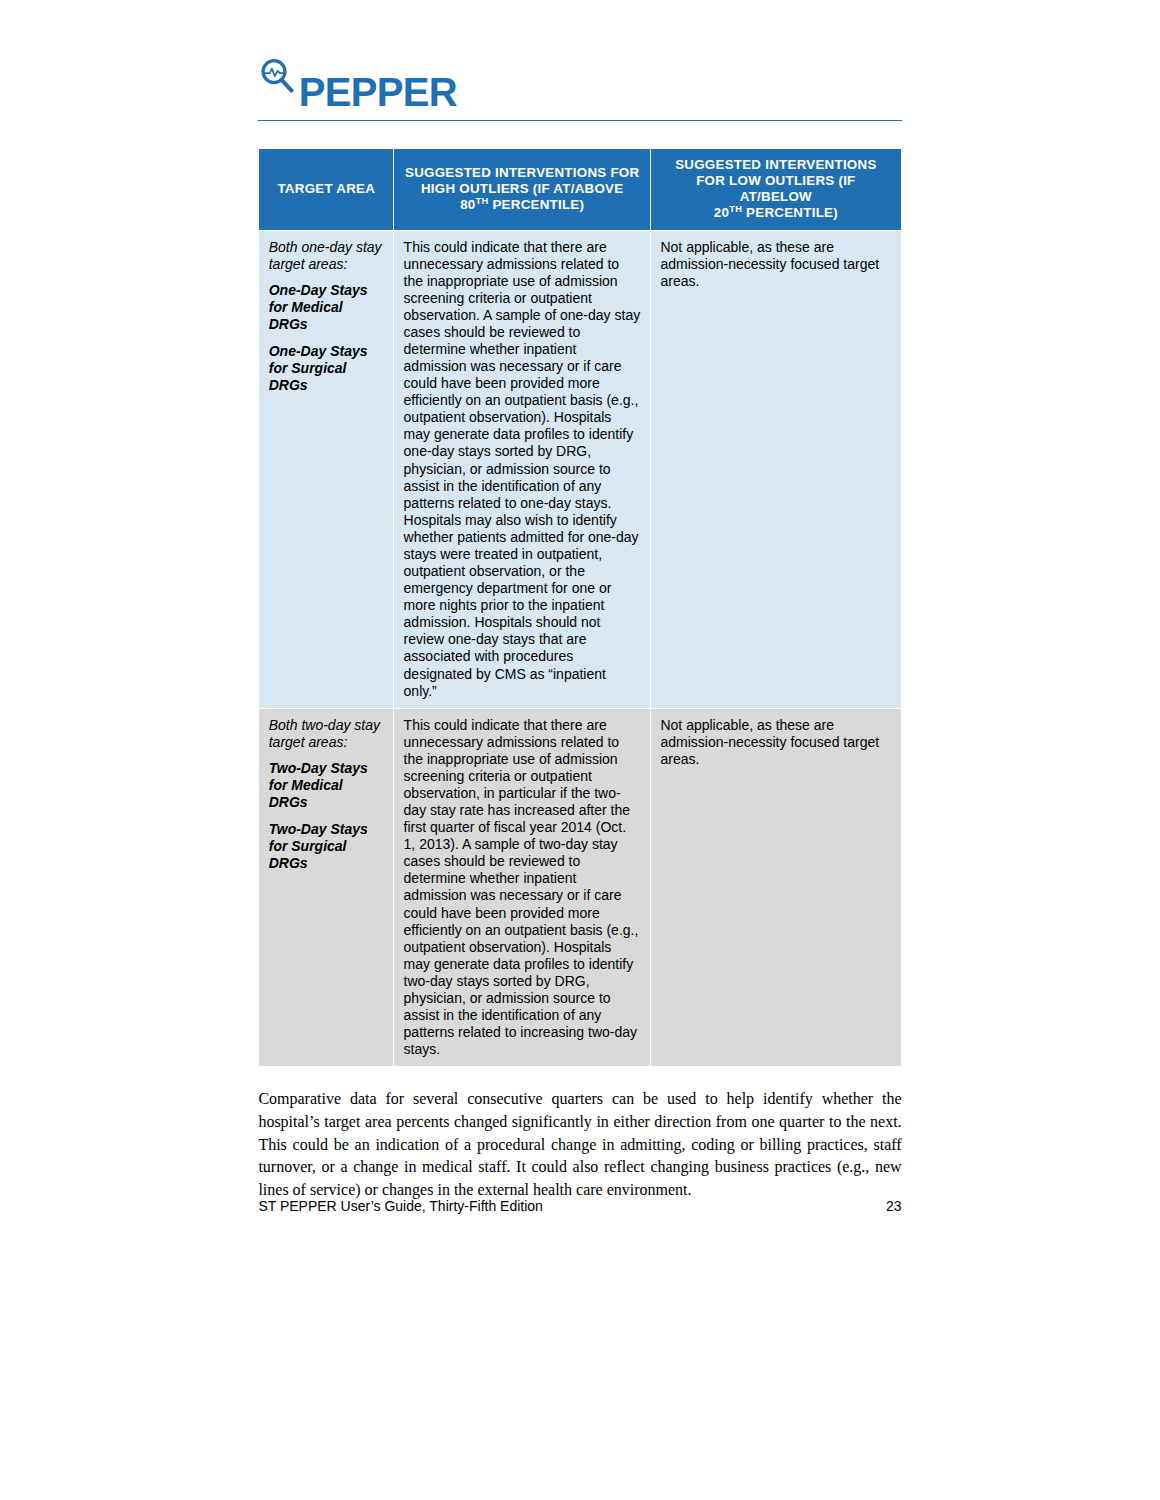PEPPER
| TARGET AREA | SUGGESTED INTERVENTIONS FOR HIGH OUTLIERS (IF AT/ABOVE 80 TH PERCENTILE) | SUGGESTED INTERVENTIONS FOR LOW OUTLIERS (IF AT/BELOW 20 TH PERCENTILE) |
| --- | --- | --- |
| Both one-day stay target areas: One-Day Stays for Medical DRGs One-Day Stays for Surgical DRGs | This could indicate that there are unnecessary admissions related to the inappropriate use of admission screening criteria or outpatient observation. A sample of one-day stay cases should be reviewed to determine whether inpatient admission was necessary or if care could have been provided more efficiently on an outpatient basis (e.g., outpatient observation). Hospitals may generate data profiles to identify one-day stays sorted by DRG, physician, or admission source to assist in the identification of any patterns related to one-day stays. Hospitals may also wish to identify whether patients admitted for one-day stays were treated in outpatient, outpatient observation, or the emergency department for one or more nights prior to the inpatient admission. Hospitals should not review one-day stays that are associated with procedures designated by CMS as “inpatient only.” | Not applicable, as these are admission-necessity focused target areas. |
| Both two-day stay target areas: Two-Day Stays for Medical DRGs Two-Day Stays for Surgical DRGs | This could indicate that there are unnecessary admissions related to the inappropriate use of admission screening criteria or outpatient observation, in particular if the two-day stay rate has increased after the first quarter of fiscal year 2014 (Oct. 1, 2013). A sample of two-day stay cases should be reviewed to determine whether inpatient admission was necessary or if care could have been provided more efficiently on an outpatient basis (e.g., outpatient observation). Hospitals may generate data profiles to identify two-day stays sorted by DRG, physician, or admission source to assist in the identification of any patterns related to increasing two-day stays. | Not applicable, as these are admission-necessity focused target areas. |
Comparative data for several consecutive quarters can be used to help identify whether the hospital’s target area percents changed significantly in either direction from one quarter to the next. This could be an indication of a procedural change in admitting, coding or billing practices, staff turnover, or a change in medical staff. It could also reflect changing business practices (e.g., new lines of service) or changes in the external health care environment.
ST PEPPER User’s Guide, Thirty-Fifth Edition 23